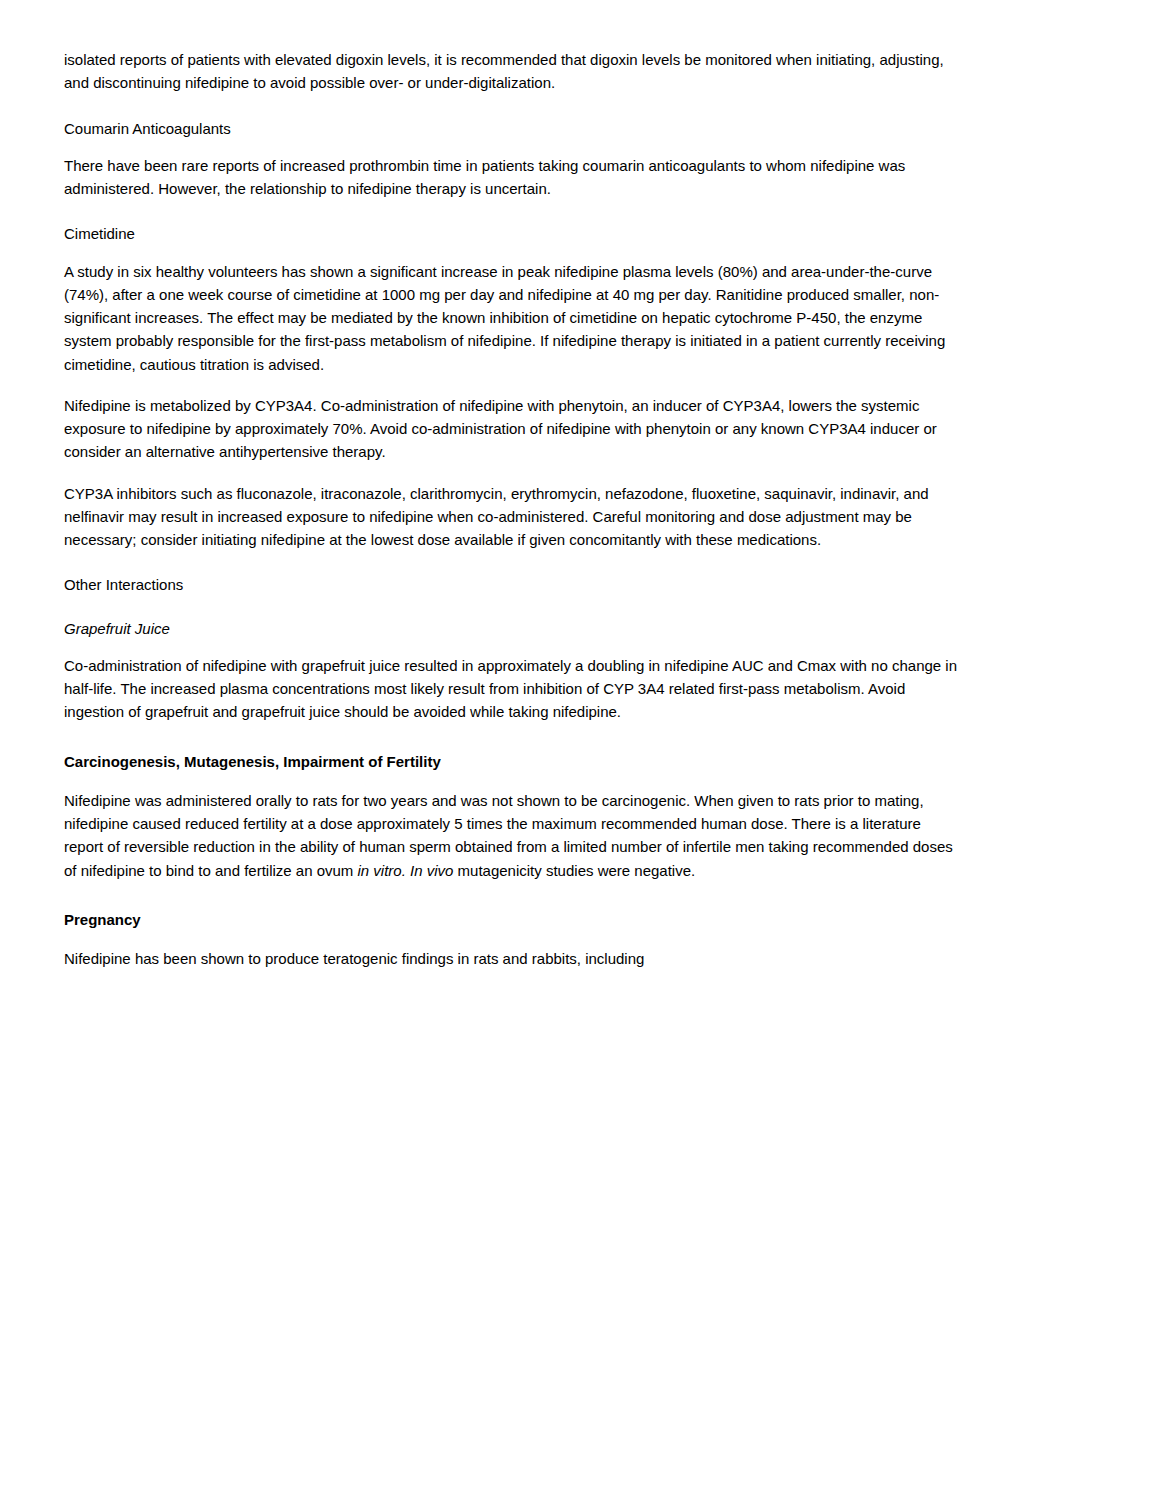isolated reports of patients with elevated digoxin levels, it is recommended that digoxin levels be monitored when initiating, adjusting, and discontinuing nifedipine to avoid possible over- or under-digitalization.
Coumarin Anticoagulants
There have been rare reports of increased prothrombin time in patients taking coumarin anticoagulants to whom nifedipine was administered. However, the relationship to nifedipine therapy is uncertain.
Cimetidine
A study in six healthy volunteers has shown a significant increase in peak nifedipine plasma levels (80%) and area-under-the-curve (74%), after a one week course of cimetidine at 1000 mg per day and nifedipine at 40 mg per day. Ranitidine produced smaller, non-significant increases. The effect may be mediated by the known inhibition of cimetidine on hepatic cytochrome P-450, the enzyme system probably responsible for the first-pass metabolism of nifedipine. If nifedipine therapy is initiated in a patient currently receiving cimetidine, cautious titration is advised.
Nifedipine is metabolized by CYP3A4. Co-administration of nifedipine with phenytoin, an inducer of CYP3A4, lowers the systemic exposure to nifedipine by approximately 70%. Avoid co-administration of nifedipine with phenytoin or any known CYP3A4 inducer or consider an alternative antihypertensive therapy.
CYP3A inhibitors such as fluconazole, itraconazole, clarithromycin, erythromycin, nefazodone, fluoxetine, saquinavir, indinavir, and nelfinavir may result in increased exposure to nifedipine when co-administered. Careful monitoring and dose adjustment may be necessary; consider initiating nifedipine at the lowest dose available if given concomitantly with these medications.
Other Interactions
Grapefruit Juice
Co-administration of nifedipine with grapefruit juice resulted in approximately a doubling in nifedipine AUC and Cmax with no change in half-life. The increased plasma concentrations most likely result from inhibition of CYP 3A4 related first-pass metabolism. Avoid ingestion of grapefruit and grapefruit juice should be avoided while taking nifedipine.
Carcinogenesis, Mutagenesis, Impairment of Fertility
Nifedipine was administered orally to rats for two years and was not shown to be carcinogenic. When given to rats prior to mating, nifedipine caused reduced fertility at a dose approximately 5 times the maximum recommended human dose. There is a literature report of reversible reduction in the ability of human sperm obtained from a limited number of infertile men taking recommended doses of nifedipine to bind to and fertilize an ovum in vitro. In vivo mutagenicity studies were negative.
Pregnancy
Nifedipine has been shown to produce teratogenic findings in rats and rabbits, including